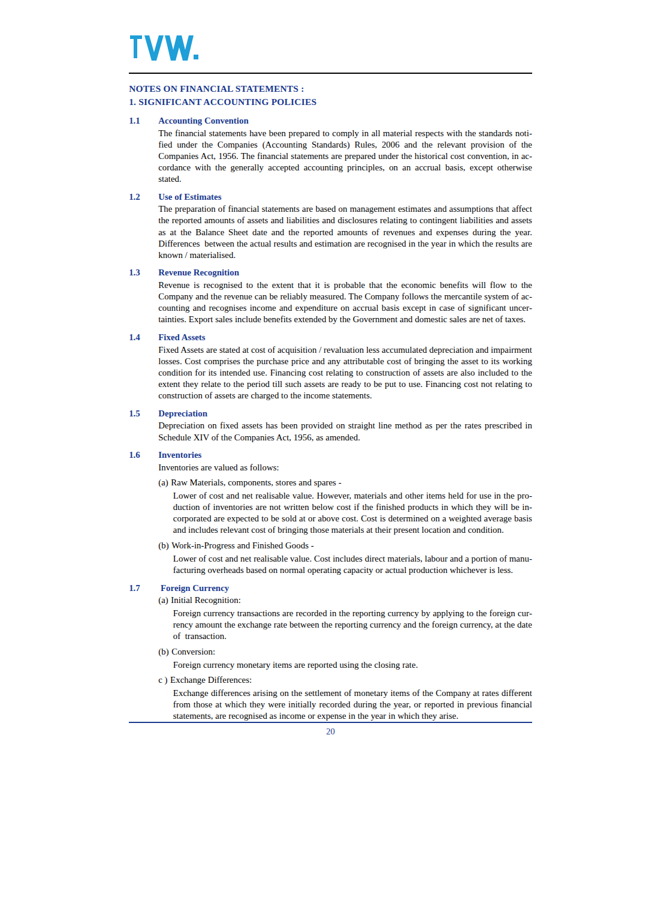NOTES ON FINANCIAL STATEMENTS :
1. SIGNIFICANT ACCOUNTING POLICIES
1.1
Accounting Convention
The financial statements have been prepared to comply in all material respects with the standards notified under the Companies (Accounting Standards) Rules, 2006 and the relevant provision of the Companies Act, 1956. The financial statements are prepared under the historical cost convention, in accordance with the generally accepted accounting principles, on an accrual basis, except otherwise stated.
1.2
Use of Estimates
The preparation of financial statements are based on management estimates and assumptions that affect the reported amounts of assets and liabilities and disclosures relating to contingent liabilities and assets as at the Balance Sheet date and the reported amounts of revenues and expenses during the year. Differences between the actual results and estimation are recognised in the year in which the results are known / materialised.
1.3
Revenue Recognition
Revenue is recognised to the extent that it is probable that the economic benefits will flow to the Company and the revenue can be reliably measured. The Company follows the mercantile system of accounting and recognises income and expenditure on accrual basis except in case of significant uncertainties. Export sales include benefits extended by the Government and domestic sales are net of taxes.
1.4
Fixed Assets
Fixed Assets are stated at cost of acquisition / revaluation less accumulated depreciation and impairment losses. Cost comprises the purchase price and any attributable cost of bringing the asset to its working condition for its intended use. Financing cost relating to construction of assets are also included to the extent they relate to the period till such assets are ready to be put to use. Financing cost not relating to construction of assets are charged to the income statements.
1.5
Depreciation
Depreciation on fixed assets has been provided on straight line method as per the rates prescribed in Schedule XIV of the Companies Act, 1956, as amended.
1.6
Inventories
Inventories are valued as follows:
(a)
Raw Materials, components, stores and spares -
Lower of cost and net realisable value. However, materials and other items held for use in the production of inventories are not written below cost if the finished products in which they will be incorporated are expected to be sold at or above cost. Cost is determined on a weighted average basis and includes relevant cost of bringing those materials at their present location and condition.
(b)
Work-in-Progress and Finished Goods -
Lower of cost and net realisable value. Cost includes direct materials, labour and a portion of manufacturing overheads based on normal operating capacity or actual production whichever is less.
1.7
Foreign Currency
(a)
Initial Recognition:
Foreign currency transactions are recorded in the reporting currency by applying to the foreign currency amount the exchange rate between the reporting currency and the foreign currency, at the date of transaction.
(b)
Conversion:
Foreign currency monetary items are reported using the closing rate.
c )
Exchange Differences:
Exchange differences arising on the settlement of monetary items of the Company at rates different from those at which they were initially recorded during the year, or reported in previous financial statements, are recognised as income or expense in the year in which they arise.
20